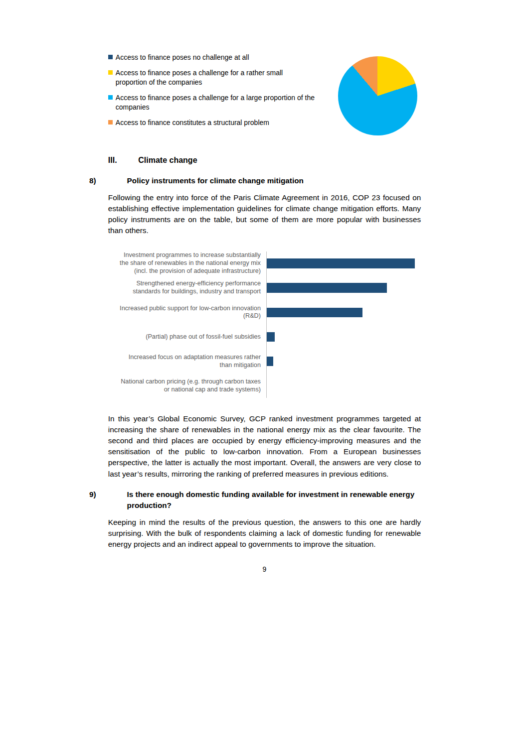Access to finance poses no challenge at all
Access to finance poses a challenge for a rather small proportion of the companies
Access to finance poses a challenge for a large proportion of the companies
Access to finance constitutes a structural problem
III. Climate change
8) Policy instruments for climate change mitigation
Following the entry into force of the Paris Climate Agreement in 2016, COP 23 focused on establishing effective implementation guidelines for climate change mitigation efforts. Many policy instruments are on the table, but some of them are more popular with businesses than others.
Investment programmes to increase substantially the share of renewables in the national energy mix (incl. the provision of adequate infrastructure)
Strengthened energy-efficiency performance standards for buildings, industry and transport
Increased public support for low-carbon innovation (R&D)
(Partial) phase out of fossil-fuel subsidies
Increased focus on adaptation measures rather than mitigation
National carbon pricing (e.g. through carbon taxes or national cap and trade systems)
In this year’s Global Economic Survey, GCP ranked investment programmes targeted at increasing the share of renewables in the national energy mix as the clear favourite. The second and third places are occupied by energy efficiency-improving measures and the sensitisation of the public to low-carbon innovation. From a European businesses perspective, the latter is actually the most important. Overall, the answers are very close to last year’s results, mirroring the ranking of preferred measures in previous editions.
9) Is there enough domestic funding available for investment in renewable energy production?
Keeping in mind the results of the previous question, the answers to this one are hardly surprising. With the bulk of respondents claiming a lack of domestic funding for renewable energy projects and an indirect appeal to governments to improve the situation.
9